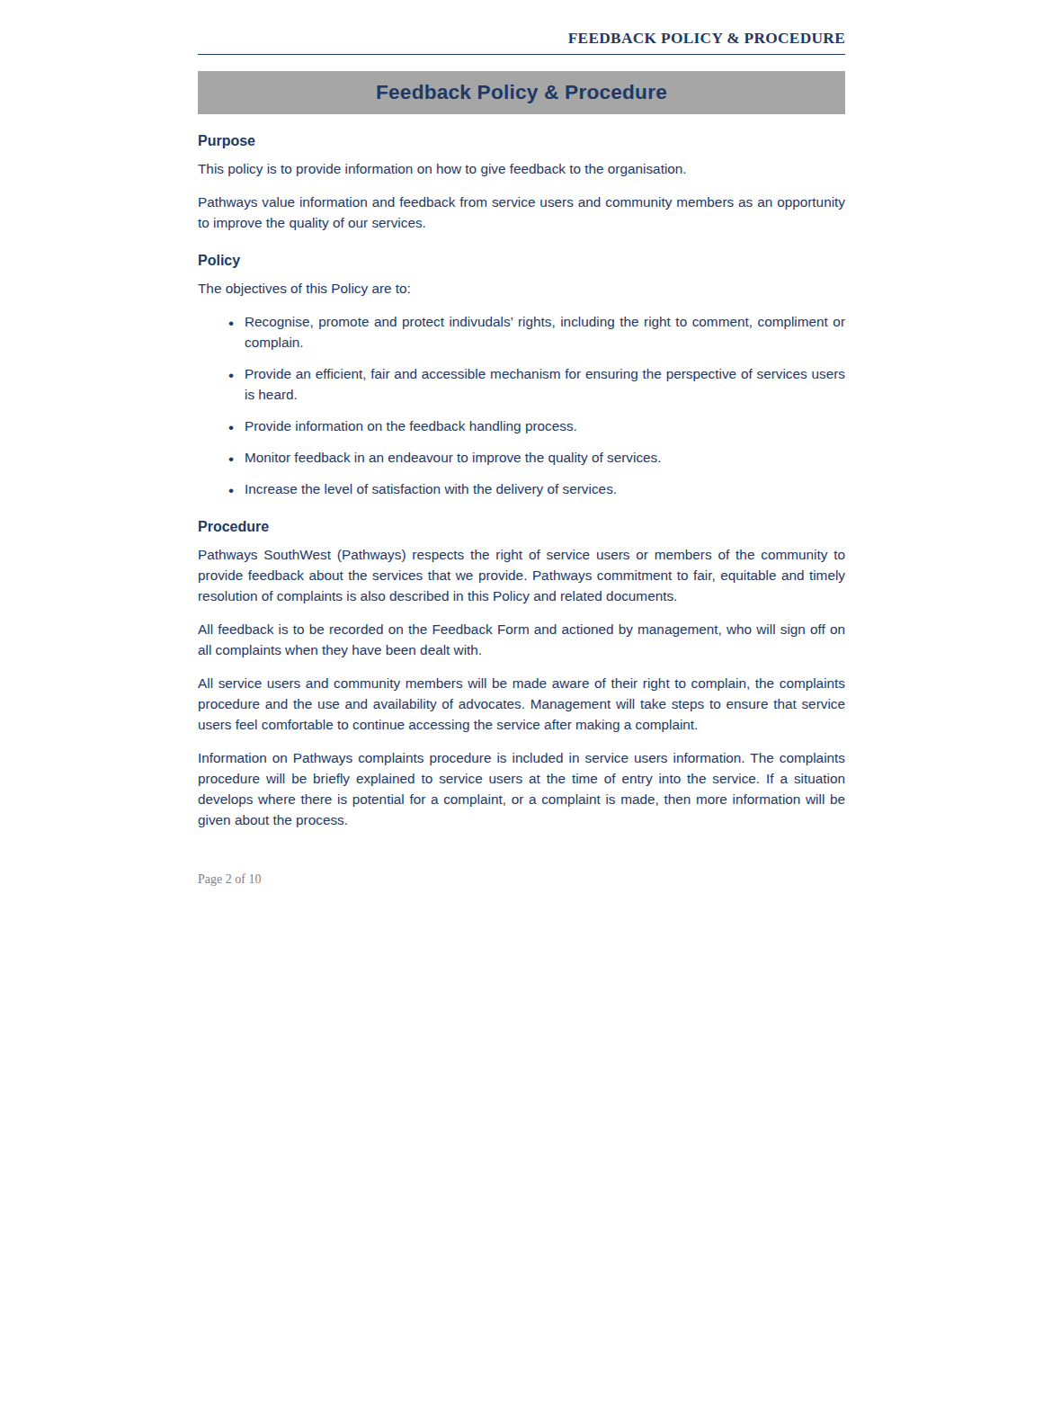FEEDBACK POLICY & PROCEDURE
Feedback Policy & Procedure
Purpose
This policy is to provide information on how to give feedback to the organisation.
Pathways value information and feedback from service users and community members as an opportunity to improve the quality of our services.
Policy
The objectives of this Policy are to:
Recognise, promote and protect indivudals’ rights, including the right to comment, compliment or complain.
Provide an efficient, fair and accessible mechanism for ensuring the perspective of services users is heard.
Provide information on the feedback handling process.
Monitor feedback in an endeavour to improve the quality of services.
Increase the level of satisfaction with the delivery of services.
Procedure
Pathways SouthWest (Pathways) respects the right of service users or members of the community to provide feedback about the services that we provide. Pathways commitment to fair, equitable and timely resolution of complaints is also described in this Policy and related documents.
All feedback is to be recorded on the Feedback Form and actioned by management, who will sign off on all complaints when they have been dealt with.
All service users and community members will be made aware of their right to complain, the complaints procedure and the use and availability of advocates. Management will take steps to ensure that service users feel comfortable to continue accessing the service after making a complaint.
Information on Pathways complaints procedure is included in service users information. The complaints procedure will be briefly explained to service users at the time of entry into the service. If a situation develops where there is potential for a complaint, or a complaint is made, then more information will be given about the process.
Page 2 of 10